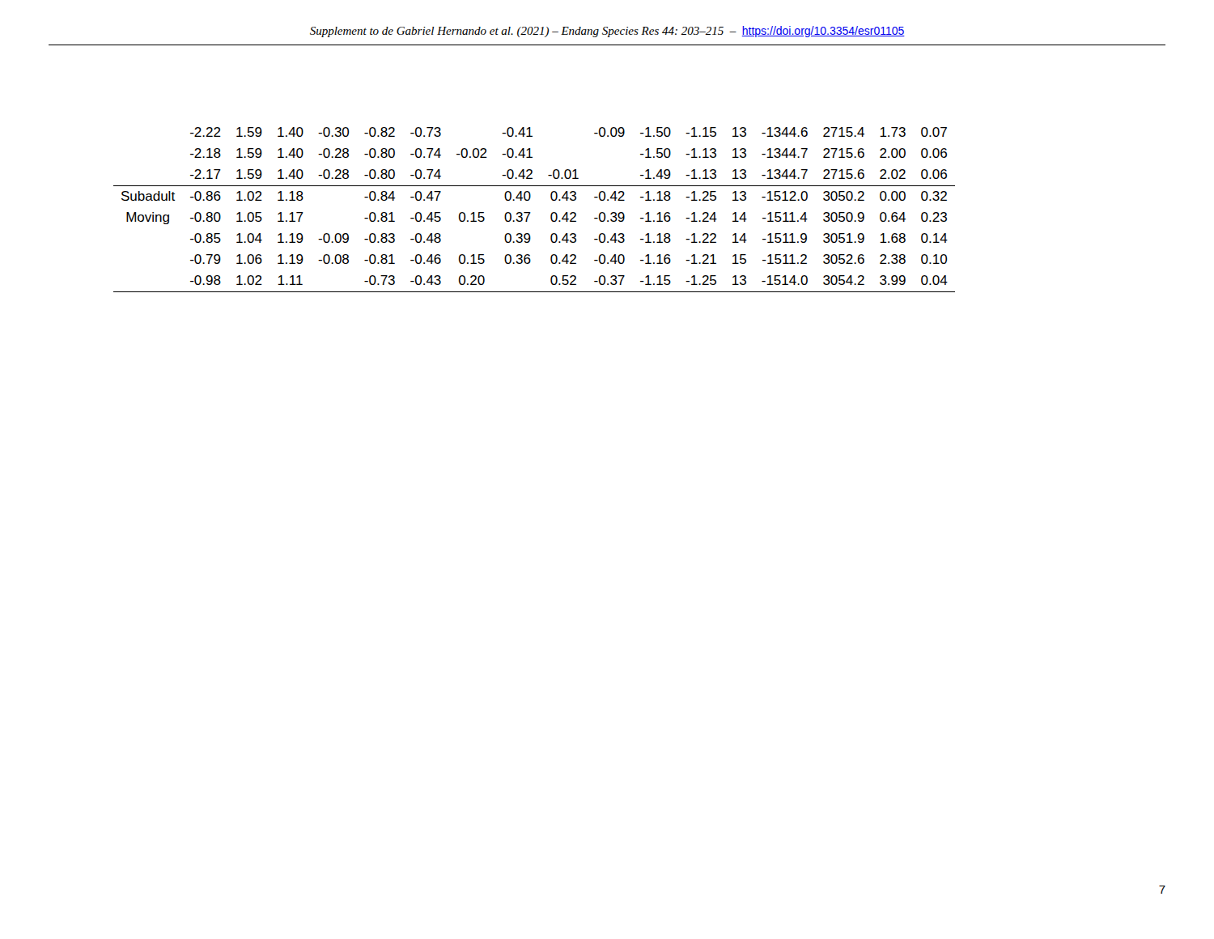Supplement to de Gabriel Hernando et al. (2021) – Endang Species Res 44: 203–215 – https://doi.org/10.3354/esr01105
| | -2.22 | 1.59 | 1.40 | -0.30 | -0.82 | -0.73 | | -0.41 | | -0.09 | -1.50 | -1.15 | 13 | -1344.6 | 2715.4 | 1.73 | 0.07 |
| | -2.18 | 1.59 | 1.40 | -0.28 | -0.80 | -0.74 | -0.02 | -0.41 | | | -1.50 | -1.13 | 13 | -1344.7 | 2715.6 | 2.00 | 0.06 |
| | -2.17 | 1.59 | 1.40 | -0.28 | -0.80 | -0.74 | | -0.42 | -0.01 | | -1.49 | -1.13 | 13 | -1344.7 | 2715.6 | 2.02 | 0.06 |
| Subadult | -0.86 | 1.02 | 1.18 | | -0.84 | -0.47 | | 0.40 | 0.43 | -0.42 | -1.18 | -1.25 | 13 | -1512.0 | 3050.2 | 0.00 | 0.32 |
| Moving | -0.80 | 1.05 | 1.17 | | -0.81 | -0.45 | 0.15 | 0.37 | 0.42 | -0.39 | -1.16 | -1.24 | 14 | -1511.4 | 3050.9 | 0.64 | 0.23 |
| | -0.85 | 1.04 | 1.19 | -0.09 | -0.83 | -0.48 | | 0.39 | 0.43 | -0.43 | -1.18 | -1.22 | 14 | -1511.9 | 3051.9 | 1.68 | 0.14 |
| | -0.79 | 1.06 | 1.19 | -0.08 | -0.81 | -0.46 | 0.15 | 0.36 | 0.42 | -0.40 | -1.16 | -1.21 | 15 | -1511.2 | 3052.6 | 2.38 | 0.10 |
| | -0.98 | 1.02 | 1.11 | | -0.73 | -0.43 | 0.20 | | 0.52 | -0.37 | -1.15 | -1.25 | 13 | -1514.0 | 3054.2 | 3.99 | 0.04 |
7